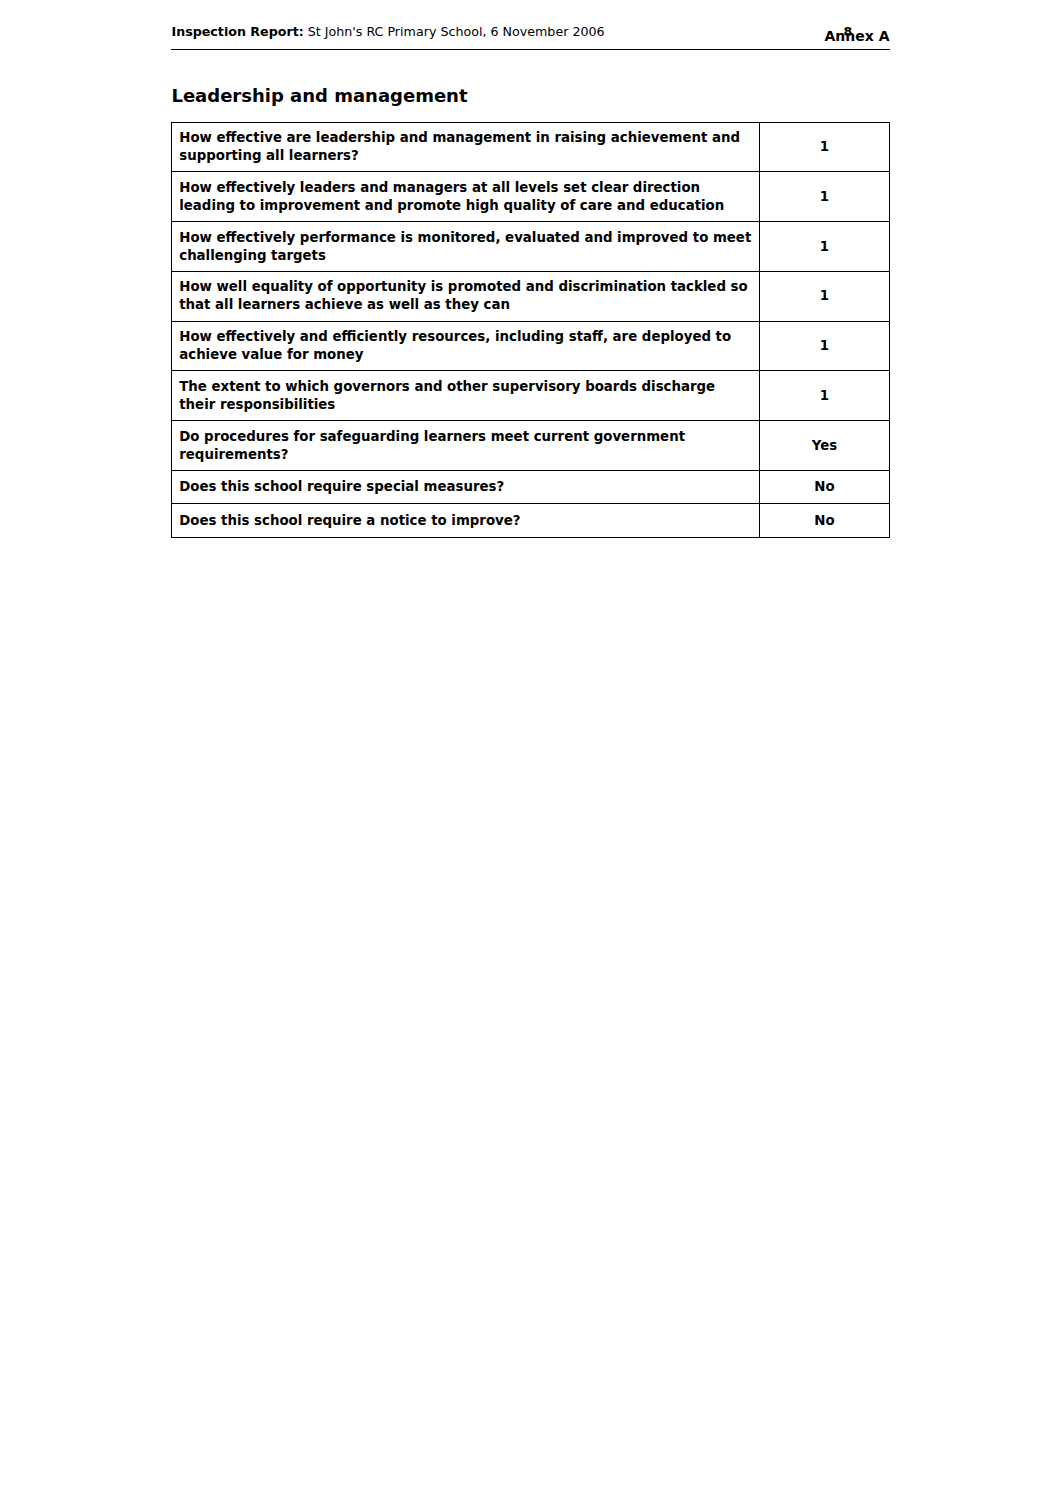Inspection Report: St John's RC Primary School, 6 November 2006
8
Annex A
Leadership and management
| How effective are leadership and management in raising achievement and supporting all learners? | 1 |
| How effectively leaders and managers at all levels set clear direction leading to improvement and promote high quality of care and education | 1 |
| How effectively performance is monitored, evaluated and improved to meet challenging targets | 1 |
| How well equality of opportunity is promoted and discrimination tackled so that all learners achieve as well as they can | 1 |
| How effectively and efficiently resources, including staff, are deployed to achieve value for money | 1 |
| The extent to which governors and other supervisory boards discharge their responsibilities | 1 |
| Do procedures for safeguarding learners meet current government requirements? | Yes |
| Does this school require special measures? | No |
| Does this school require a notice to improve? | No |